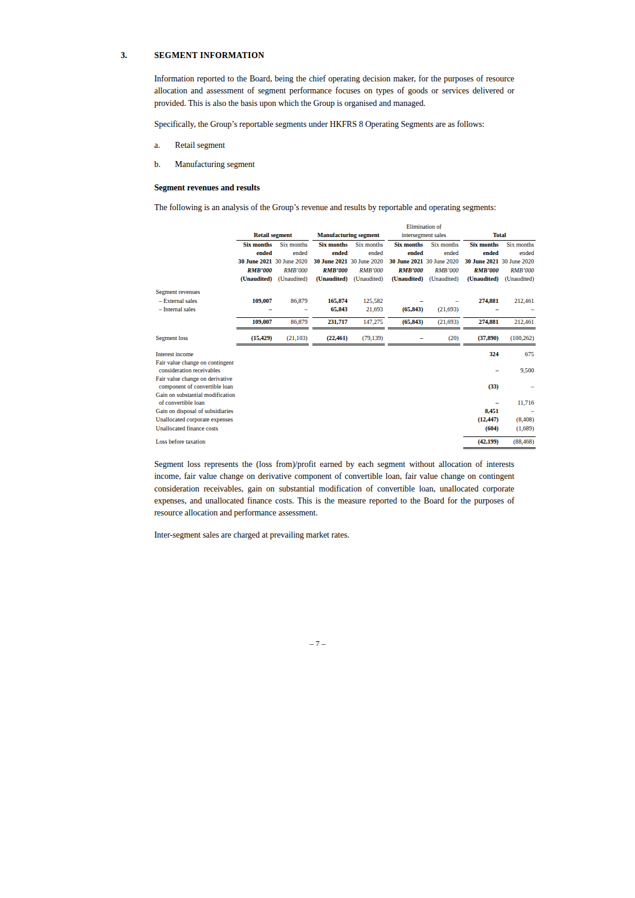3.
SEGMENT INFORMATION
Information reported to the Board, being the chief operating decision maker, for the purposes of resource allocation and assessment of segment performance focuses on types of goods or services delivered or provided. This is also the basis upon which the Group is organised and managed.
Specifically, the Group’s reportable segments under HKFRS 8 Operating Segments are as follows:
a.
Retail segment
b.
Manufacturing segment
Segment revenues and results
The following is an analysis of the Group’s revenue and results by reportable and operating segments:
| | | | | | Elimination of | | |
| | Retail segment | | Manufacturing segment | | intersegment sales | | Total |
| | Six months | Six months | | Six months | Six months | | Six months | Six months | | Six months | Six months |
| | ended | ended | | ended | ended | | ended | ended | | ended | ended |
| | 30 June 2021 | 30 June 2020 | | 30 June 2021 | 30 June 2020 | | 30 June 2021 | 30 June 2020 | | 30 June 2021 | 30 June 2020 |
| | RMB’000 | RMB’000 | | RMB’000 | RMB’000 | | RMB’000 | RMB’000 | | RMB’000 | RMB’000 |
| | (Unaudited) | (Unaudited) | | (Unaudited) | (Unaudited) | | (Unaudited) | (Unaudited) | | (Unaudited) | (Unaudited) |
| Segment revenues | | | | | | | | | | | |
| – External sales | 109,007 | 86,879 | | 165,874 | 125,582 | | – | – | | 274,881 | 212,461 |
| – Internal sales | – | – | | 65,843 | 21,693 | | (65,843) | (21,693) | | – | – |
| | 109,007 | 86,879 | | 231,717 | 147,275 | | (65,843) | (21,693) | | 274,881 | 212,461 |
| Segment loss | (15,429) | (21,103) | | (22,461) | (79,139) | | – | (20) | | (37,890) | (100,262) |
| Interest income | | | | | | | | | | 324 | 675 |
| Fair value change on contingent consideration receivables | | | | | | | | | | – | 9,500 |
| Fair value change on derivative component of convertible loan | | | | | | | | | | (33) | – |
| Gain on substantial modification of convertible loan | | | | | | | | | | – | 11,716 |
| Gain on disposal of subsidiaries | | | | | | | | | | 8,451 | – |
| Unallocated corporate expenses | | | | | | | | | | (12,447) | (8,408) |
| Unallocated finance costs | | | | | | | | | | (604) | (1,689) |
| Loss before taxation | | | | | | | | | | (42,199) | (88,468) |
Segment loss represents the (loss from)/profit earned by each segment without allocation of interests income, fair value change on derivative component of convertible loan, fair value change on contingent consideration receivables, gain on substantial modification of convertible loan, unallocated corporate expenses, and unallocated finance costs. This is the measure reported to the Board for the purposes of resource allocation and performance assessment.
Inter-segment sales are charged at prevailing market rates.
– 7 –